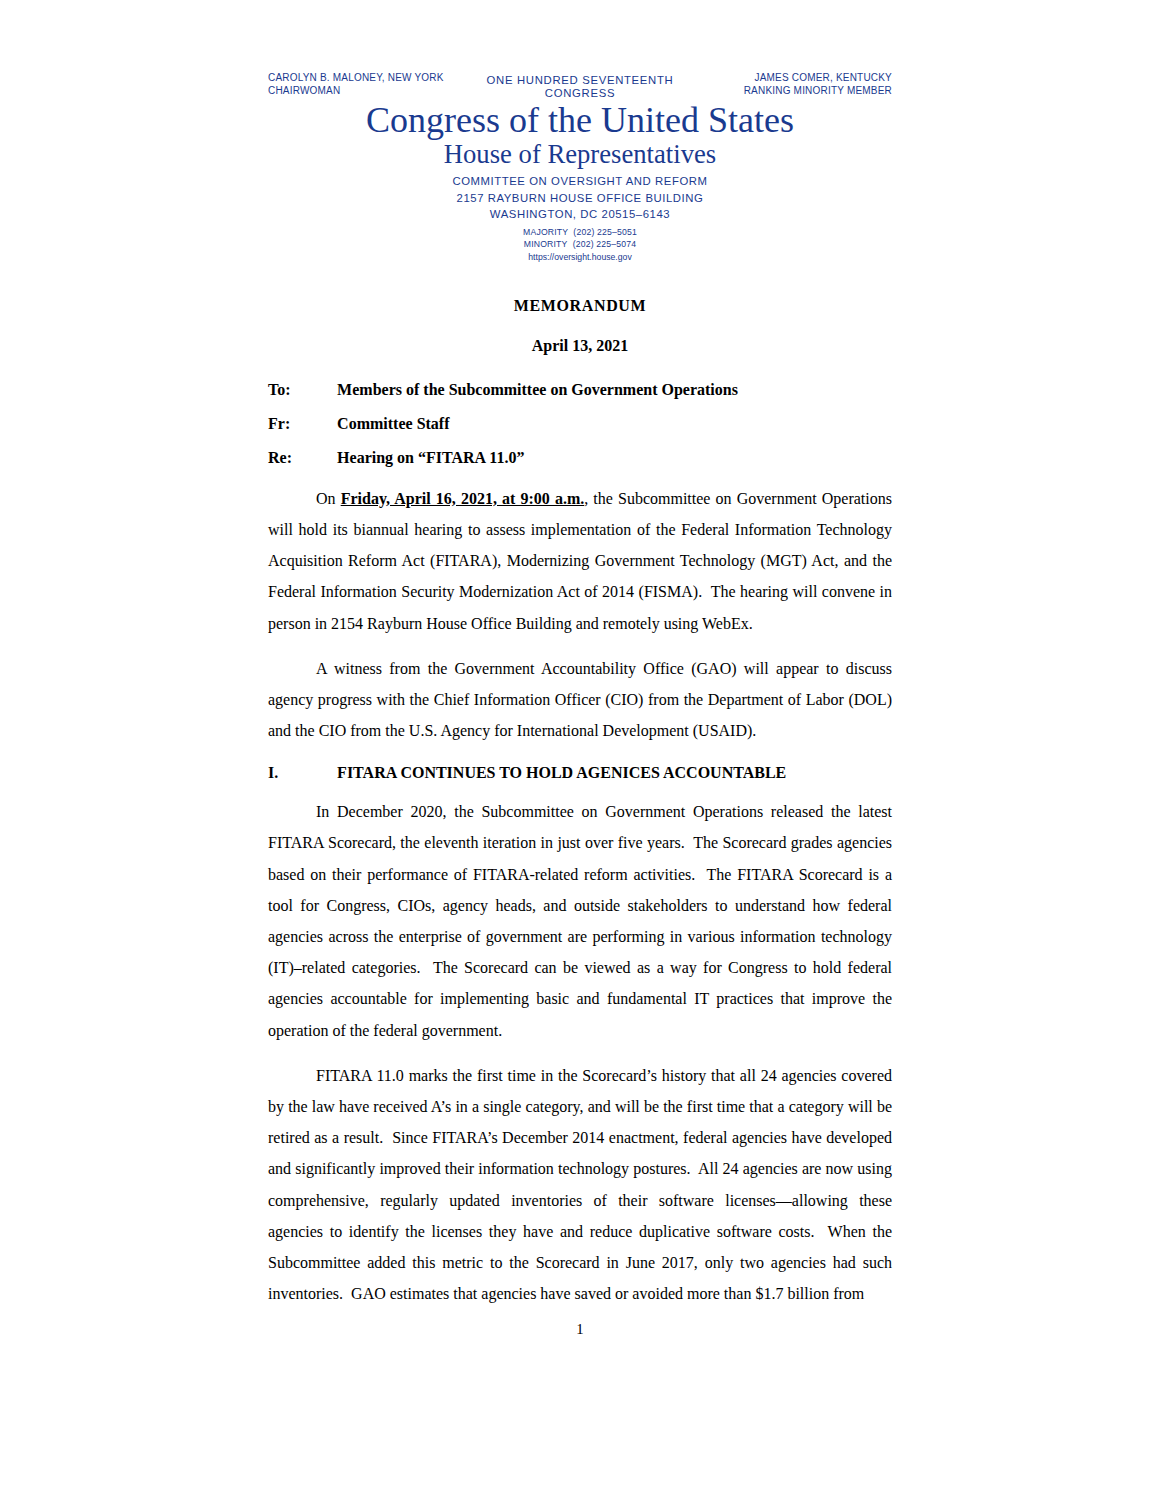CAROLYN B. MALONEY, NEW YORK
CHAIRWOMAN
ONE HUNDRED SEVENTEENTH CONGRESS
JAMES COMER, KENTUCKY
RANKING MINORITY MEMBER
Congress of the United States
House of Representatives
COMMITTEE ON OVERSIGHT AND REFORM
2157 RAYBURN HOUSE OFFICE BUILDING
WASHINGTON, DC 20515–6143
MAJORITY (202) 225–5051
MINORITY (202) 225–5074
https://oversight.house.gov
MEMORANDUM
April 13, 2021
| To: | Members of the Subcommittee on Government Operations |
| Fr: | Committee Staff |
| Re: | Hearing on “FITARA 11.0” |
On Friday, April 16, 2021, at 9:00 a.m., the Subcommittee on Government Operations will hold its biannual hearing to assess implementation of the Federal Information Technology Acquisition Reform Act (FITARA), Modernizing Government Technology (MGT) Act, and the Federal Information Security Modernization Act of 2014 (FISMA). The hearing will convene in person in 2154 Rayburn House Office Building and remotely using WebEx.
A witness from the Government Accountability Office (GAO) will appear to discuss agency progress with the Chief Information Officer (CIO) from the Department of Labor (DOL) and the CIO from the U.S. Agency for International Development (USAID).
I. FITARA CONTINUES TO HOLD AGENICES ACCOUNTABLE
In December 2020, the Subcommittee on Government Operations released the latest FITARA Scorecard, the eleventh iteration in just over five years. The Scorecard grades agencies based on their performance of FITARA-related reform activities. The FITARA Scorecard is a tool for Congress, CIOs, agency heads, and outside stakeholders to understand how federal agencies across the enterprise of government are performing in various information technology (IT)–related categories. The Scorecard can be viewed as a way for Congress to hold federal agencies accountable for implementing basic and fundamental IT practices that improve the operation of the federal government.
FITARA 11.0 marks the first time in the Scorecard’s history that all 24 agencies covered by the law have received A’s in a single category, and will be the first time that a category will be retired as a result. Since FITARA’s December 2014 enactment, federal agencies have developed and significantly improved their information technology postures. All 24 agencies are now using comprehensive, regularly updated inventories of their software licenses—allowing these agencies to identify the licenses they have and reduce duplicative software costs. When the Subcommittee added this metric to the Scorecard in June 2017, only two agencies had such inventories. GAO estimates that agencies have saved or avoided more than $1.7 billion from
1